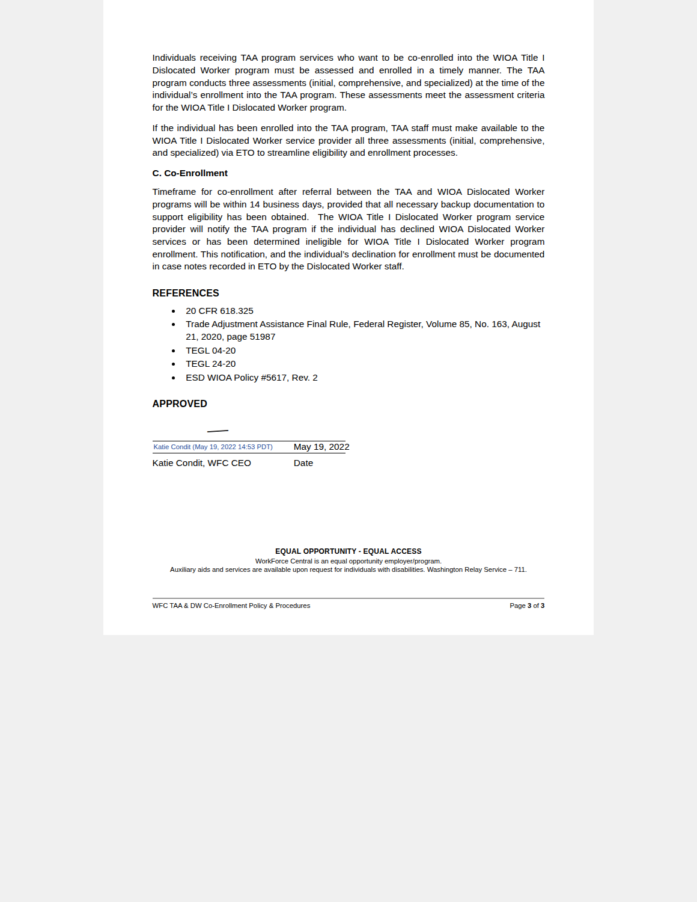Individuals receiving TAA program services who want to be co-enrolled into the WIOA Title I Dislocated Worker program must be assessed and enrolled in a timely manner. The TAA program conducts three assessments (initial, comprehensive, and specialized) at the time of the individual’s enrollment into the TAA program. These assessments meet the assessment criteria for the WIOA Title I Dislocated Worker program.
If the individual has been enrolled into the TAA program, TAA staff must make available to the WIOA Title I Dislocated Worker service provider all three assessments (initial, comprehensive, and specialized) via ETO to streamline eligibility and enrollment processes.
C. Co-Enrollment
Timeframe for co-enrollment after referral between the TAA and WIOA Dislocated Worker programs will be within 14 business days, provided that all necessary backup documentation to support eligibility has been obtained. The WIOA Title I Dislocated Worker program service provider will notify the TAA program if the individual has declined WIOA Dislocated Worker services or has been determined ineligible for WIOA Title I Dislocated Worker program enrollment. This notification, and the individual’s declination for enrollment must be documented in case notes recorded in ETO by the Dislocated Worker staff.
REFERENCES
20 CFR 618.325
Trade Adjustment Assistance Final Rule, Federal Register, Volume 85, No. 163, August 21, 2020, page 51987
TEGL 04-20
TEGL 24-20
ESD WIOA Policy #5617, Rev. 2
APPROVED
—
Katie Condit (May 19, 2022 14:53 PDT)
May 19, 2022
Katie Condit, WFC CEODate
EQUAL OPPORTUNITY - EQUAL ACCESS
WorkForce Central is an equal opportunity employer/program.
Auxiliary aids and services are available upon request for individuals with disabilities. Washington Relay Service – 711.
WFC TAA & DW Co-Enrollment Policy & Procedures Page 3 of 3